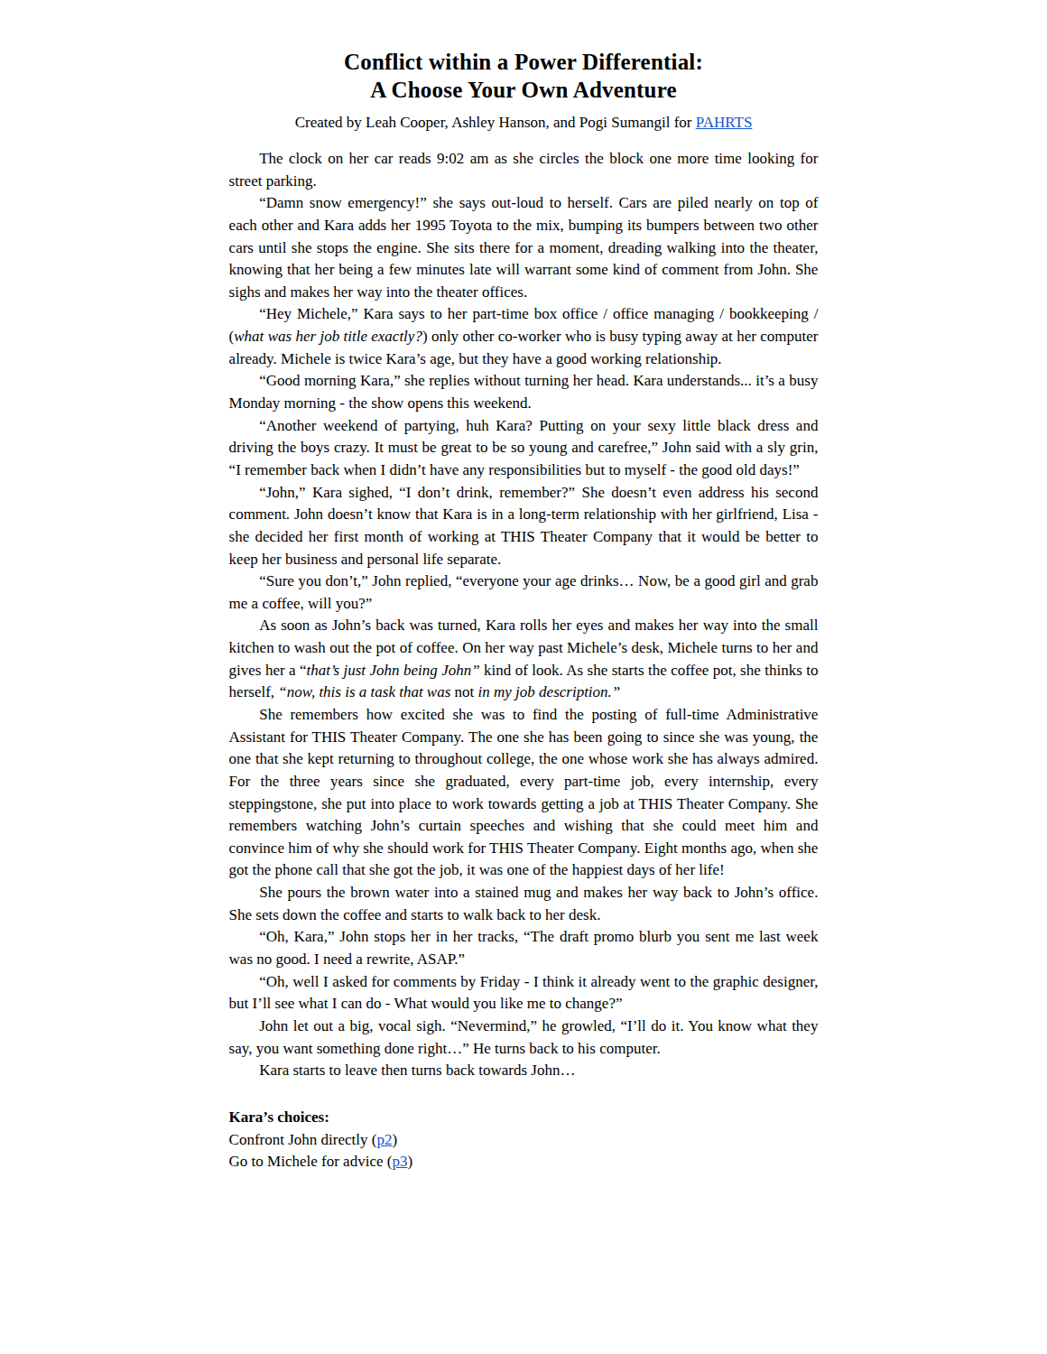Conflict within a Power Differential:
A Choose Your Own Adventure
Created by Leah Cooper, Ashley Hanson, and Pogi Sumangil for PAHRTS
The clock on her car reads 9:02 am as she circles the block one more time looking for street parking.
“Damn snow emergency!” she says out-loud to herself. Cars are piled nearly on top of each other and Kara adds her 1995 Toyota to the mix, bumping its bumpers between two other cars until she stops the engine. She sits there for a moment, dreading walking into the theater, knowing that her being a few minutes late will warrant some kind of comment from John. She sighs and makes her way into the theater offices.
“Hey Michele,” Kara says to her part-time box office / office managing / bookkeeping / (what was her job title exactly?) only other co-worker who is busy typing away at her computer already. Michele is twice Kara’s age, but they have a good working relationship.
“Good morning Kara,” she replies without turning her head. Kara understands... it’s a busy Monday morning - the show opens this weekend.
“Another weekend of partying, huh Kara? Putting on your sexy little black dress and driving the boys crazy. It must be great to be so young and carefree,” John said with a sly grin, “I remember back when I didn’t have any responsibilities but to myself - the good old days!”
“John,” Kara sighed, “I don’t drink, remember?” She doesn’t even address his second comment. John doesn’t know that Kara is in a long-term relationship with her girlfriend, Lisa - she decided her first month of working at THIS Theater Company that it would be better to keep her business and personal life separate.
“Sure you don’t,” John replied, “everyone your age drinks… Now, be a good girl and grab me a coffee, will you?”
As soon as John’s back was turned, Kara rolls her eyes and makes her way into the small kitchen to wash out the pot of coffee. On her way past Michele’s desk, Michele turns to her and gives her a “that’s just John being John” kind of look. As she starts the coffee pot, she thinks to herself, “now, this is a task that was not in my job description.”
She remembers how excited she was to find the posting of full-time Administrative Assistant for THIS Theater Company. The one she has been going to since she was young, the one that she kept returning to throughout college, the one whose work she has always admired. For the three years since she graduated, every part-time job, every internship, every steppingstone, she put into place to work towards getting a job at THIS Theater Company. She remembers watching John’s curtain speeches and wishing that she could meet him and convince him of why she should work for THIS Theater Company. Eight months ago, when she got the phone call that she got the job, it was one of the happiest days of her life!
She pours the brown water into a stained mug and makes her way back to John’s office. She sets down the coffee and starts to walk back to her desk.
“Oh, Kara,” John stops her in her tracks, “The draft promo blurb you sent me last week was no good. I need a rewrite, ASAP.”
“Oh, well I asked for comments by Friday - I think it already went to the graphic designer, but I’ll see what I can do - What would you like me to change?”
John let out a big, vocal sigh. “Nevermind,” he growled, “I’ll do it. You know what they say, you want something done right…” He turns back to his computer.
Kara starts to leave then turns back towards John…
Kara’s choices:
Confront John directly (p2)
Go to Michele for advice (p3)